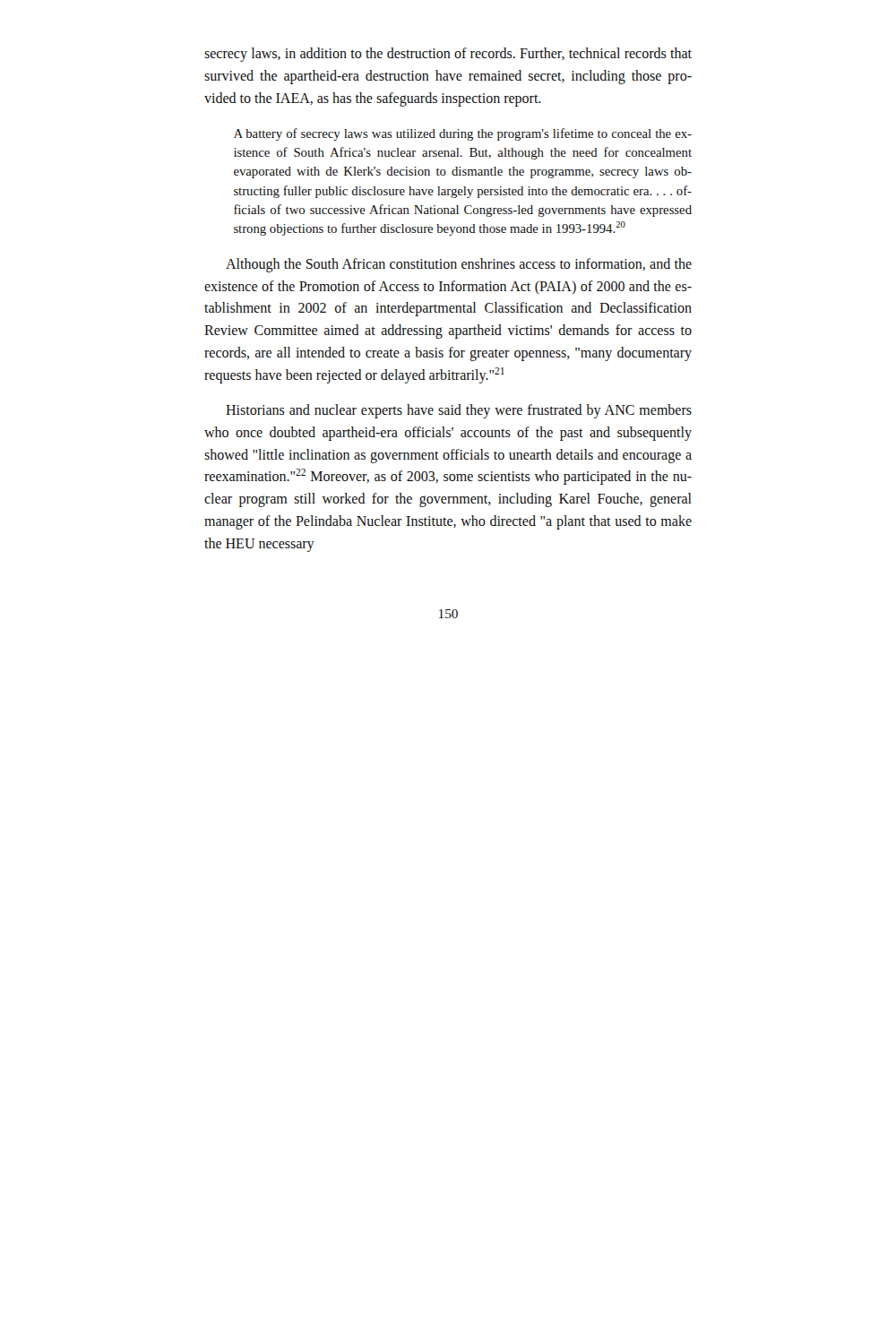secrecy laws, in addition to the destruction of records. Further, technical records that survived the apartheid-era destruction have remained secret, including those provided to the IAEA, as has the safeguards inspection report.
A battery of secrecy laws was utilized during the program's lifetime to conceal the existence of South Africa's nuclear arsenal. But, although the need for concealment evaporated with de Klerk's decision to dismantle the programme, secrecy laws obstructing fuller public disclosure have largely persisted into the democratic era. . . . officials of two successive African National Congress-led governments have expressed strong objections to further disclosure beyond those made in 1993-1994.20
Although the South African constitution enshrines access to information, and the existence of the Promotion of Access to Information Act (PAIA) of 2000 and the establishment in 2002 of an interdepartmental Classification and Declassification Review Committee aimed at addressing apartheid victims' demands for access to records, are all intended to create a basis for greater openness, "many documentary requests have been rejected or delayed arbitrarily."21
Historians and nuclear experts have said they were frustrated by ANC members who once doubted apartheid-era officials' accounts of the past and subsequently showed "little inclination as government officials to unearth details and encourage a reexamination."22 Moreover, as of 2003, some scientists who participated in the nuclear program still worked for the government, including Karel Fouche, general manager of the Pelindaba Nuclear Institute, who directed "a plant that used to make the HEU necessary
150